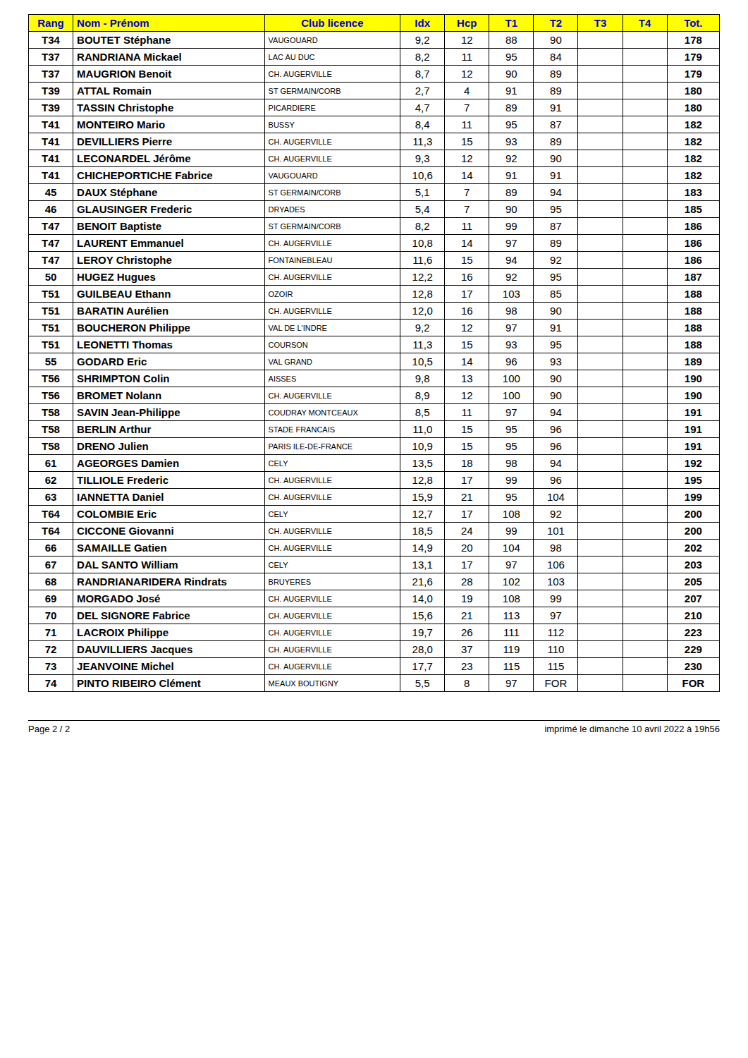| Rang | Nom - Prénom | Club licence | Idx | Hcp | T1 | T2 | T3 | T4 | Tot. |
| --- | --- | --- | --- | --- | --- | --- | --- | --- | --- |
| T34 | BOUTET Stéphane | VAUGOUARD | 9,2 | 12 | 88 | 90 | | | 178 |
| T37 | RANDRIANA Mickael | LAC AU DUC | 8,2 | 11 | 95 | 84 | | | 179 |
| T37 | MAUGRION Benoit | CH. AUGERVILLE | 8,7 | 12 | 90 | 89 | | | 179 |
| T39 | ATTAL Romain | ST GERMAIN/CORB | 2,7 | 4 | 91 | 89 | | | 180 |
| T39 | TASSIN Christophe | PICARDIERE | 4,7 | 7 | 89 | 91 | | | 180 |
| T41 | MONTEIRO Mario | BUSSY | 8,4 | 11 | 95 | 87 | | | 182 |
| T41 | DEVILLIERS Pierre | CH. AUGERVILLE | 11,3 | 15 | 93 | 89 | | | 182 |
| T41 | LECONARDEL Jérôme | CH. AUGERVILLE | 9,3 | 12 | 92 | 90 | | | 182 |
| T41 | CHICHEPORTICHE Fabrice | VAUGOUARD | 10,6 | 14 | 91 | 91 | | | 182 |
| 45 | DAUX Stéphane | ST GERMAIN/CORB | 5,1 | 7 | 89 | 94 | | | 183 |
| 46 | GLAUSINGER Frederic | DRYADES | 5,4 | 7 | 90 | 95 | | | 185 |
| T47 | BENOIT Baptiste | ST GERMAIN/CORB | 8,2 | 11 | 99 | 87 | | | 186 |
| T47 | LAURENT Emmanuel | CH. AUGERVILLE | 10,8 | 14 | 97 | 89 | | | 186 |
| T47 | LEROY Christophe | FONTAINEBLEAU | 11,6 | 15 | 94 | 92 | | | 186 |
| 50 | HUGEZ Hugues | CH. AUGERVILLE | 12,2 | 16 | 92 | 95 | | | 187 |
| T51 | GUILBEAU Ethann | OZOIR | 12,8 | 17 | 103 | 85 | | | 188 |
| T51 | BARATIN Aurélien | CH. AUGERVILLE | 12,0 | 16 | 98 | 90 | | | 188 |
| T51 | BOUCHERON Philippe | VAL DE L'INDRE | 9,2 | 12 | 97 | 91 | | | 188 |
| T51 | LEONETTI Thomas | COURSON | 11,3 | 15 | 93 | 95 | | | 188 |
| 55 | GODARD Eric | VAL GRAND | 10,5 | 14 | 96 | 93 | | | 189 |
| T56 | SHRIMPTON Colin | AISSES | 9,8 | 13 | 100 | 90 | | | 190 |
| T56 | BROMET Nolann | CH. AUGERVILLE | 8,9 | 12 | 100 | 90 | | | 190 |
| T58 | SAVIN Jean-Philippe | COUDRAY MONTCEAUX | 8,5 | 11 | 97 | 94 | | | 191 |
| T58 | BERLIN Arthur | STADE FRANCAIS | 11,0 | 15 | 95 | 96 | | | 191 |
| T58 | DRENO Julien | PARIS ILE-DE-FRANCE | 10,9 | 15 | 95 | 96 | | | 191 |
| 61 | AGEORGES Damien | CELY | 13,5 | 18 | 98 | 94 | | | 192 |
| 62 | TILLIOLE Frederic | CH. AUGERVILLE | 12,8 | 17 | 99 | 96 | | | 195 |
| 63 | IANNETTA Daniel | CH. AUGERVILLE | 15,9 | 21 | 95 | 104 | | | 199 |
| T64 | COLOMBIE Eric | CELY | 12,7 | 17 | 108 | 92 | | | 200 |
| T64 | CICCONE Giovanni | CH. AUGERVILLE | 18,5 | 24 | 99 | 101 | | | 200 |
| 66 | SAMAILLE Gatien | CH. AUGERVILLE | 14,9 | 20 | 104 | 98 | | | 202 |
| 67 | DAL SANTO William | CELY | 13,1 | 17 | 97 | 106 | | | 203 |
| 68 | RANDRIANARIDERA Rindrats | BRUYERES | 21,6 | 28 | 102 | 103 | | | 205 |
| 69 | MORGADO José | CH. AUGERVILLE | 14,0 | 19 | 108 | 99 | | | 207 |
| 70 | DEL SIGNORE Fabrice | CH. AUGERVILLE | 15,6 | 21 | 113 | 97 | | | 210 |
| 71 | LACROIX Philippe | CH. AUGERVILLE | 19,7 | 26 | 111 | 112 | | | 223 |
| 72 | DAUVILLIERS Jacques | CH. AUGERVILLE | 28,0 | 37 | 119 | 110 | | | 229 |
| 73 | JEANVOINE Michel | CH. AUGERVILLE | 17,7 | 23 | 115 | 115 | | | 230 |
| 74 | PINTO RIBEIRO Clément | MEAUX BOUTIGNY | 5,5 | 8 | 97 | FOR | | | FOR |
Page 2 / 2 imprimé le dimanche 10 avril 2022 à 19h56